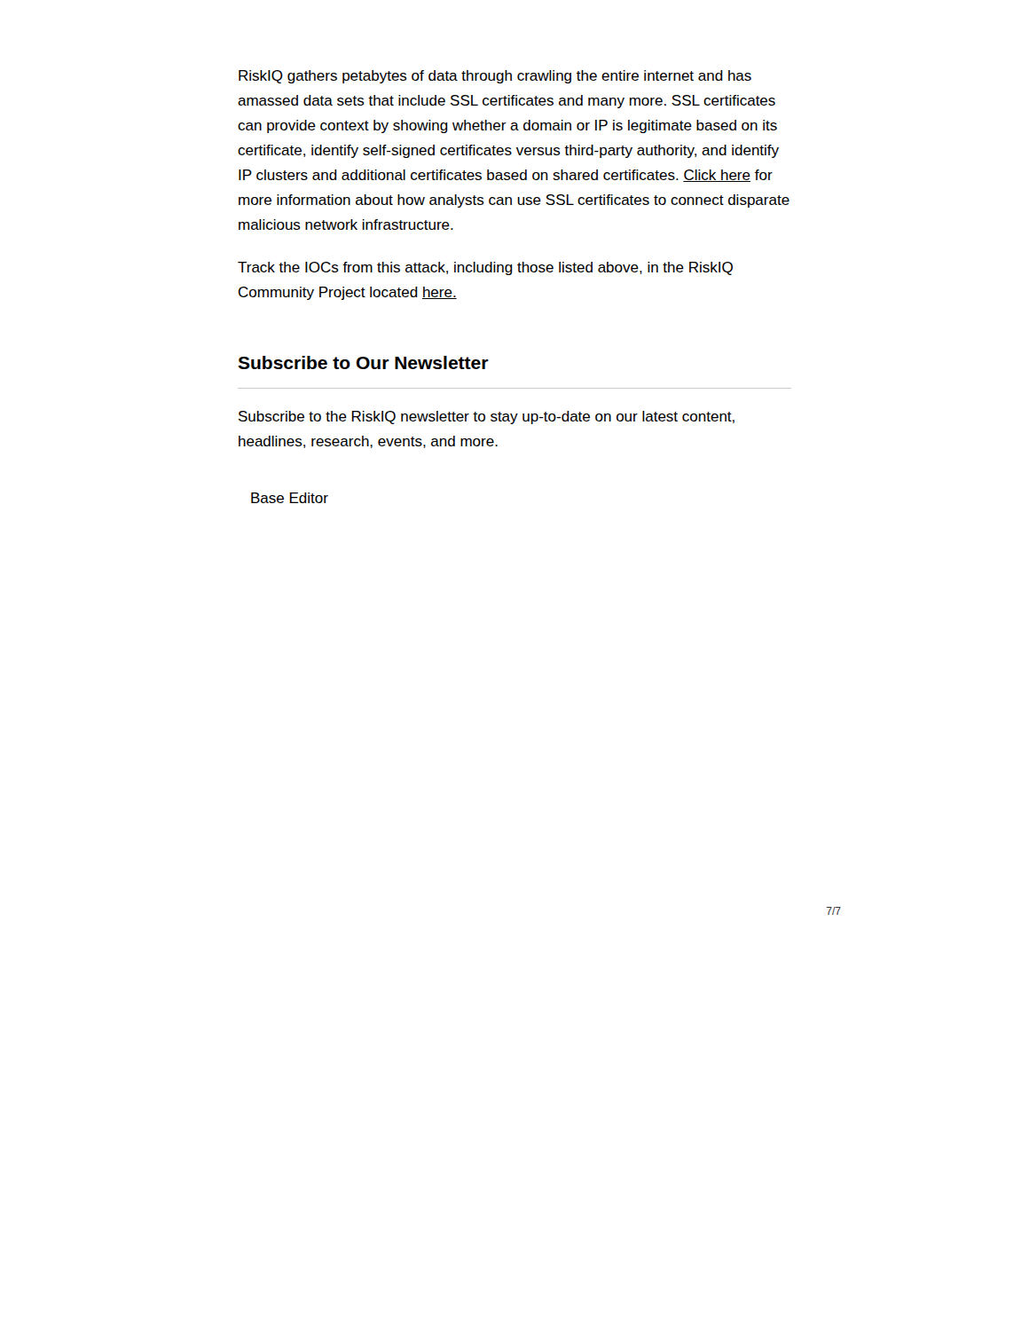RiskIQ gathers petabytes of data through crawling the entire internet and has amassed data sets that include SSL certificates and many more. SSL certificates can provide context by showing whether a domain or IP is legitimate based on its certificate, identify self-signed certificates versus third-party authority, and identify IP clusters and additional certificates based on shared certificates. Click here for more information about how analysts can use SSL certificates to connect disparate malicious network infrastructure.
Track the IOCs from this attack, including those listed above, in the RiskIQ Community Project located here.
Subscribe to Our Newsletter
Subscribe to the RiskIQ newsletter to stay up-to-date on our latest content, headlines, research, events, and more.
Base Editor
7/7